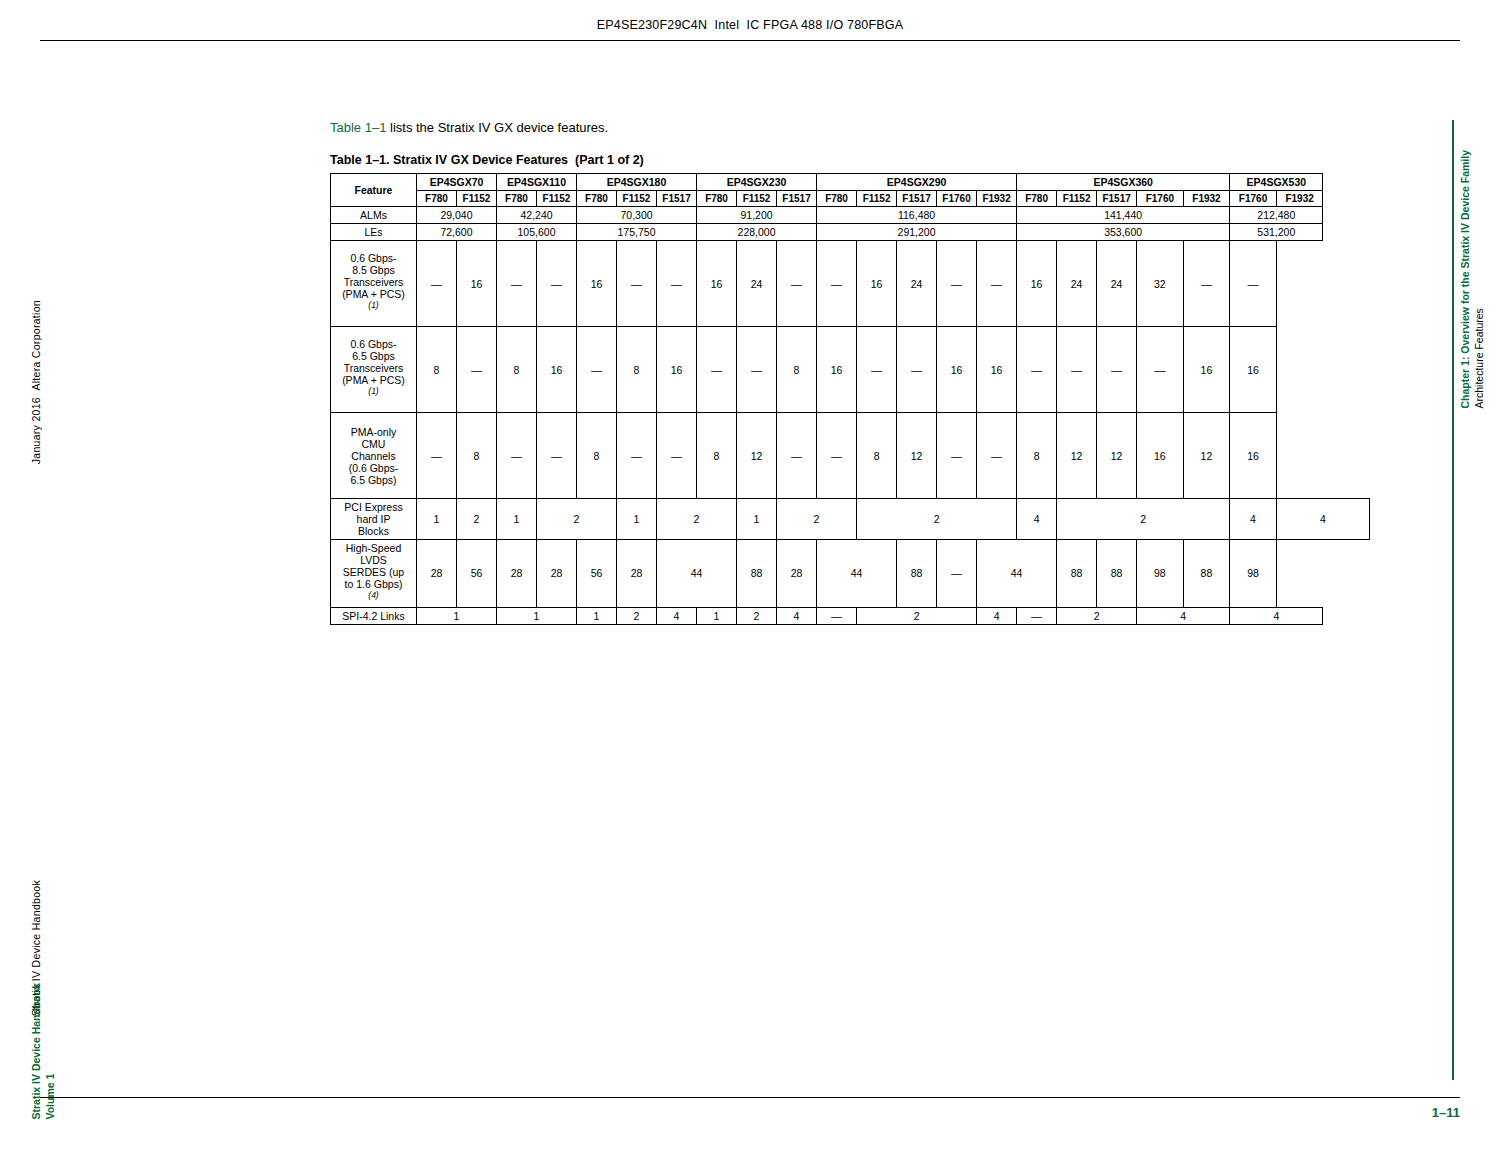EP4SE230F29C4N Intel IC FPGA 488 I/O 780FBGA
Chapter 1: Overview for the Stratix IV Device Family
Architecture Features
January 2016 Altera Corporation
Stratix IV Device Handbook
Table 1–1 lists the Stratix IV GX device features.
Table 1–1. Stratix IV GX Device Features (Part 1 of 2)
| Feature | EP4SGX70 | EP4SGX110 | EP4SGX180 | EP4SGX230 | EP4SGX290 | EP4SGX360 | EP4SGX530 |
| --- | --- | --- | --- | --- | --- | --- | --- |
| F780 | F1152 | F780 | F1152 | F780 | F1152 | F1517 | F780 | F1152 | F1517 | F780 | F1152 | F1517 | F1760 | F1932 | F780 | F1152 | F1517 | F1760 | F1932 | F1760 | F1932 |
| ALMs | 29,040 | 42,240 | 70,300 | 91,200 | 116,480 | 141,440 | 212,480 |
| LEs | 72,600 | 105,600 | 175,750 | 228,000 | 291,200 | 353,600 | 531,200 |
| 0.6 Gbps- 8.5 Gbps Transceivers (PMA + PCS) (1) | — | 16 | — | — | 16 | — | — | 16 | 24 | — | — | 16 | 24 | — | — | 16 | 24 | 24 | 32 | — | — |
| 0.6 Gbps- 6.5 Gbps Transceivers (PMA + PCS) (1) | 8 | — | 8 | 16 | — | 8 | 16 | — | — | 8 | 16 | — | — | 16 | 16 | — | — | — | — | 16 | 16 |
| PMA-only CMU Channels (0.6 Gbps- 6.5 Gbps) | — | 8 | — | — | 8 | — | — | 8 | 12 | — | — | 8 | 12 | — | — | 8 | 12 | 12 | 16 | 12 | 16 |
| PCI Express hard IP Blocks | 1 | 2 | 1 | 2 | 1 | 2 | 1 | 2 | 2 | 4 | 2 | 4 | 4 |
| High-Speed LVDS SERDES (up to 1.6 Gbps) (4) | 28 | 56 | 28 | 28 | 56 | 28 | 44 | 88 | 28 | 44 | 88 | — | 44 | 88 | 88 | 98 | 88 | 98 |
| SPI-4.2 Links | 1 | 1 | 1 | 2 | 4 | 1 | 2 | 4 | — | 2 | 4 | — | 2 | 4 | 4 |
Stratix IV Device Handbook
Volume 1
1–11